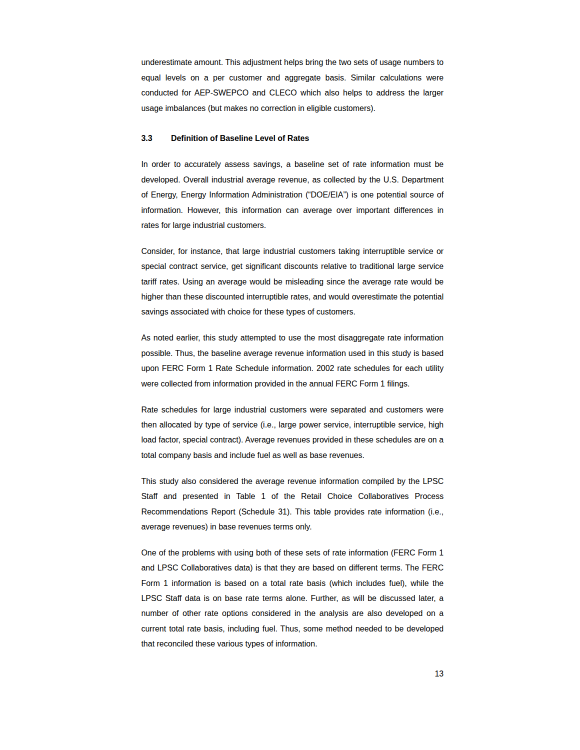underestimate amount. This adjustment helps bring the two sets of usage numbers to equal levels on a per customer and aggregate basis. Similar calculations were conducted for AEP-SWEPCO and CLECO which also helps to address the larger usage imbalances (but makes no correction in eligible customers).
3.3 Definition of Baseline Level of Rates
In order to accurately assess savings, a baseline set of rate information must be developed. Overall industrial average revenue, as collected by the U.S. Department of Energy, Energy Information Administration (“DOE/EIA”) is one potential source of information. However, this information can average over important differences in rates for large industrial customers.
Consider, for instance, that large industrial customers taking interruptible service or special contract service, get significant discounts relative to traditional large service tariff rates. Using an average would be misleading since the average rate would be higher than these discounted interruptible rates, and would overestimate the potential savings associated with choice for these types of customers.
As noted earlier, this study attempted to use the most disaggregate rate information possible. Thus, the baseline average revenue information used in this study is based upon FERC Form 1 Rate Schedule information. 2002 rate schedules for each utility were collected from information provided in the annual FERC Form 1 filings.
Rate schedules for large industrial customers were separated and customers were then allocated by type of service (i.e., large power service, interruptible service, high load factor, special contract). Average revenues provided in these schedules are on a total company basis and include fuel as well as base revenues.
This study also considered the average revenue information compiled by the LPSC Staff and presented in Table 1 of the Retail Choice Collaboratives Process Recommendations Report (Schedule 31). This table provides rate information (i.e., average revenues) in base revenues terms only.
One of the problems with using both of these sets of rate information (FERC Form 1 and LPSC Collaboratives data) is that they are based on different terms. The FERC Form 1 information is based on a total rate basis (which includes fuel), while the LPSC Staff data is on base rate terms alone. Further, as will be discussed later, a number of other rate options considered in the analysis are also developed on a current total rate basis, including fuel. Thus, some method needed to be developed that reconciled these various types of information.
13